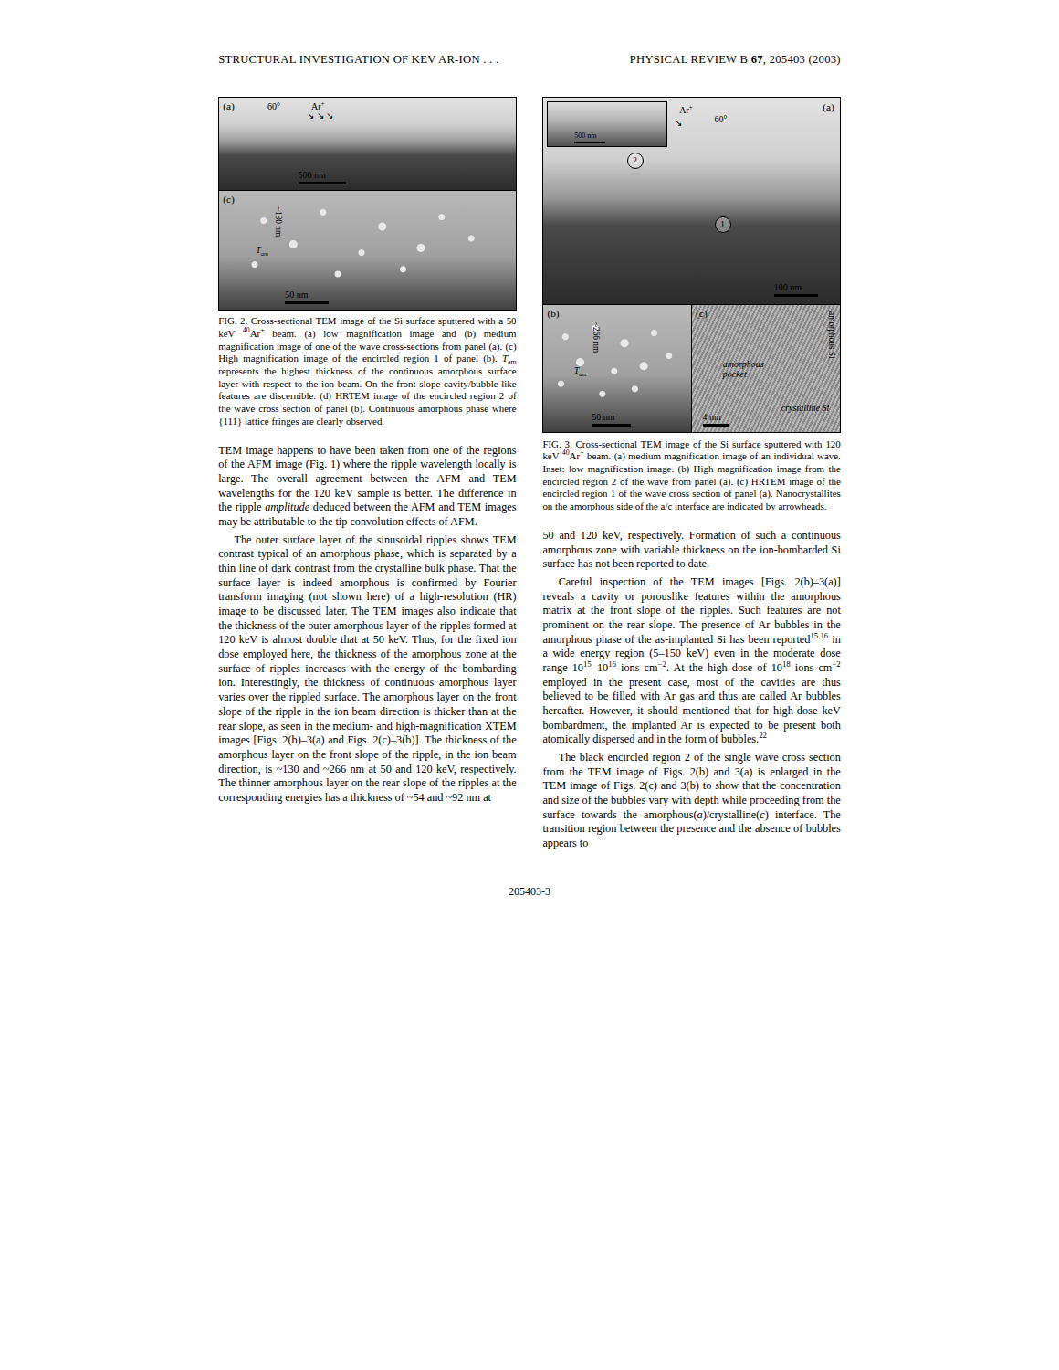Structural investigation of keV Ar-ion . . .
PHYSICAL REVIEW B 67, 205403 (2003)
(a) 60° Ar+ ↘ ↘ ↘ 500 nm
(c) ~130 nm Tam 50 nm
FIG. 2. Cross-sectional TEM image of the Si surface sputtered with a 50 keV 40Ar+ beam. (a) low magnification image and (b) medium magnification image of one of the wave cross-sections from panel (a). (c) High magnification image of the encircled region 1 of panel (b). Tam represents the highest thickness of the continuous amorphous surface layer with respect to the ion beam. On the front slope cavity/bubble-like features are discernible. (d) HRTEM image of the encircled region 2 of the wave cross section of panel (b). Continuous amorphous phase where {111} lattice fringes are clearly observed.
TEM image happens to have been taken from one of the regions of the AFM image (Fig. 1) where the ripple wavelength locally is large. The overall agreement between the AFM and TEM wavelengths for the 120 keV sample is better. The difference in the ripple amplitude deduced between the AFM and TEM images may be attributable to the tip convolution effects of AFM.
The outer surface layer of the sinusoidal ripples shows TEM contrast typical of an amorphous phase, which is separated by a thin line of dark contrast from the crystalline bulk phase. That the surface layer is indeed amorphous is confirmed by Fourier transform imaging (not shown here) of a high-resolution (HR) image to be discussed later. The TEM images also indicate that the thickness of the outer amorphous layer of the ripples formed at 120 keV is almost double that at 50 keV. Thus, for the fixed ion dose employed here, the thickness of the amorphous zone at the surface of ripples increases with the energy of the bombarding ion. Interestingly, the thickness of continuous amorphous layer varies over the rippled surface. The amorphous layer on the front slope of the ripple in the ion beam direction is thicker than at the rear slope, as seen in the medium- and high-magnification XTEM images [Figs. 2(b)–3(a) and Figs. 2(c)–3(b)]. The thickness of the amorphous layer on the front slope of the ripple, in the ion beam direction, is ~130 and ~266 nm at 50 and 120 keV, respectively. The thinner amorphous layer on the rear slope of the ripples at the corresponding energies has a thickness of ~54 and ~92 nm at
(a)
500 nm
Ar+ ↘ 60° 2 1 100 nm
(b) ~266 nm Tam 50 nm
(c) amorphous Si amorphous
pocket crystalline Si 4 nm
FIG. 3. Cross-sectional TEM image of the Si surface sputtered with 120 keV 40Ar+ beam. (a) medium magnification image of an individual wave. Inset: low magnification image. (b) High magnification image from the encircled region 2 of the wave from panel (a). (c) HRTEM image of the encircled region 1 of the wave cross section of panel (a). Nanocrystallites on the amorphous side of the a/c interface are indicated by arrowheads.
50 and 120 keV, respectively. Formation of such a continuous amorphous zone with variable thickness on the ion-bombarded Si surface has not been reported to date.
Careful inspection of the TEM images [Figs. 2(b)–3(a)] reveals a cavity or porouslike features within the amorphous matrix at the front slope of the ripples. Such features are not prominent on the rear slope. The presence of Ar bubbles in the amorphous phase of the as-implanted Si has been reported15,16 in a wide energy region (5–150 keV) even in the moderate dose range 1015–1016 ions cm−2. At the high dose of 1018 ions cm−2 employed in the present case, most of the cavities are thus believed to be filled with Ar gas and thus are called Ar bubbles hereafter. However, it should mentioned that for high-dose keV bombardment, the implanted Ar is expected to be present both atomically dispersed and in the form of bubbles.22
The black encircled region 2 of the single wave cross section from the TEM image of Figs. 2(b) and 3(a) is enlarged in the TEM image of Figs. 2(c) and 3(b) to show that the concentration and size of the bubbles vary with depth while proceeding from the surface towards the amorphous(a)/crystalline(c) interface. The transition region between the presence and the absence of bubbles appears to
205403-3